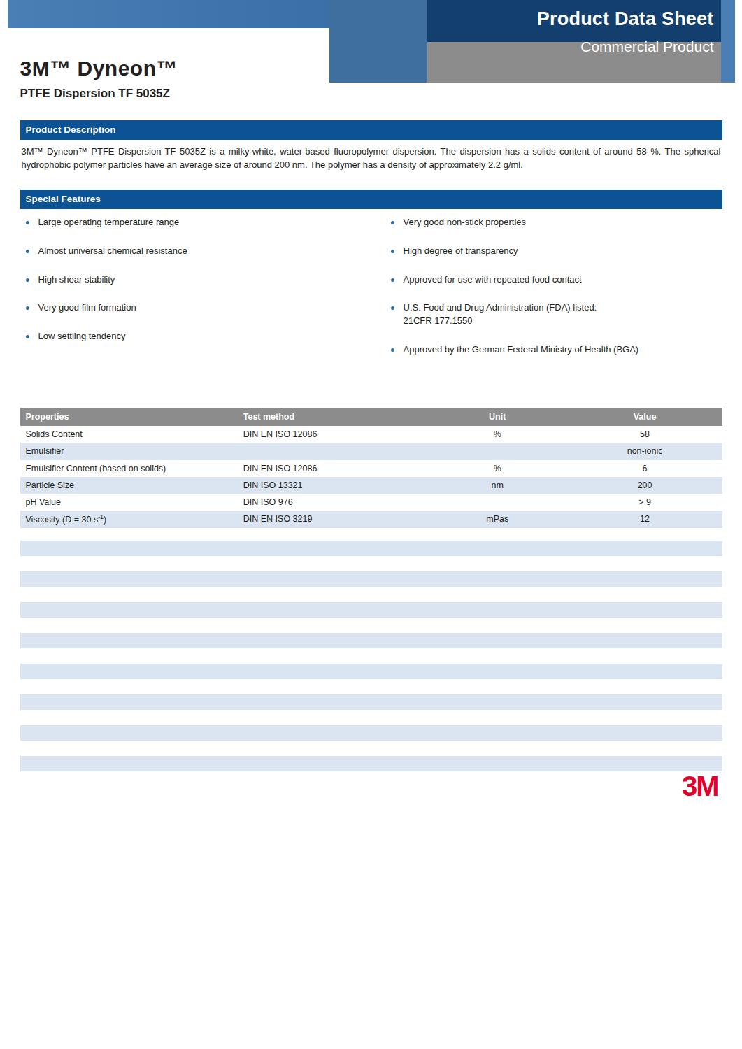Product Data Sheet
Commercial Product
3M™ Dyneon™
PTFE Dispersion TF 5035Z
Product Description
3M™ Dyneon™ PTFE Dispersion TF 5035Z is a milky-white, water-based fluoropolymer dispersion. The dispersion has a solids content of around 58 %. The spherical hydrophobic polymer particles have an average size of around 200 nm. The polymer has a density of approximately 2.2 g/ml.
Special Features
Large operating temperature range
Almost universal chemical resistance
High shear stability
Very good film formation
Low settling tendency
Very good non-stick properties
High degree of transparency
Approved for use with repeated food contact
U.S. Food and Drug Administration (FDA) listed:
21CFR 177.1550
Approved by the German Federal Ministry of Health (BGA)
| Properties | Test method | Unit | Value |
| --- | --- | --- | --- |
| Solids Content | DIN EN ISO 12086 | % | 58 |
| Emulsifier | | | non-ionic |
| Emulsifier Content (based on solids) | DIN EN ISO 12086 | % | 6 |
| Particle Size | DIN ISO 13321 | nm | 200 |
| pH Value | DIN ISO 976 | | > 9 |
| Viscosity (D = 30 s -1 ) | DIN EN ISO 3219 | mPas | 12 |
3M